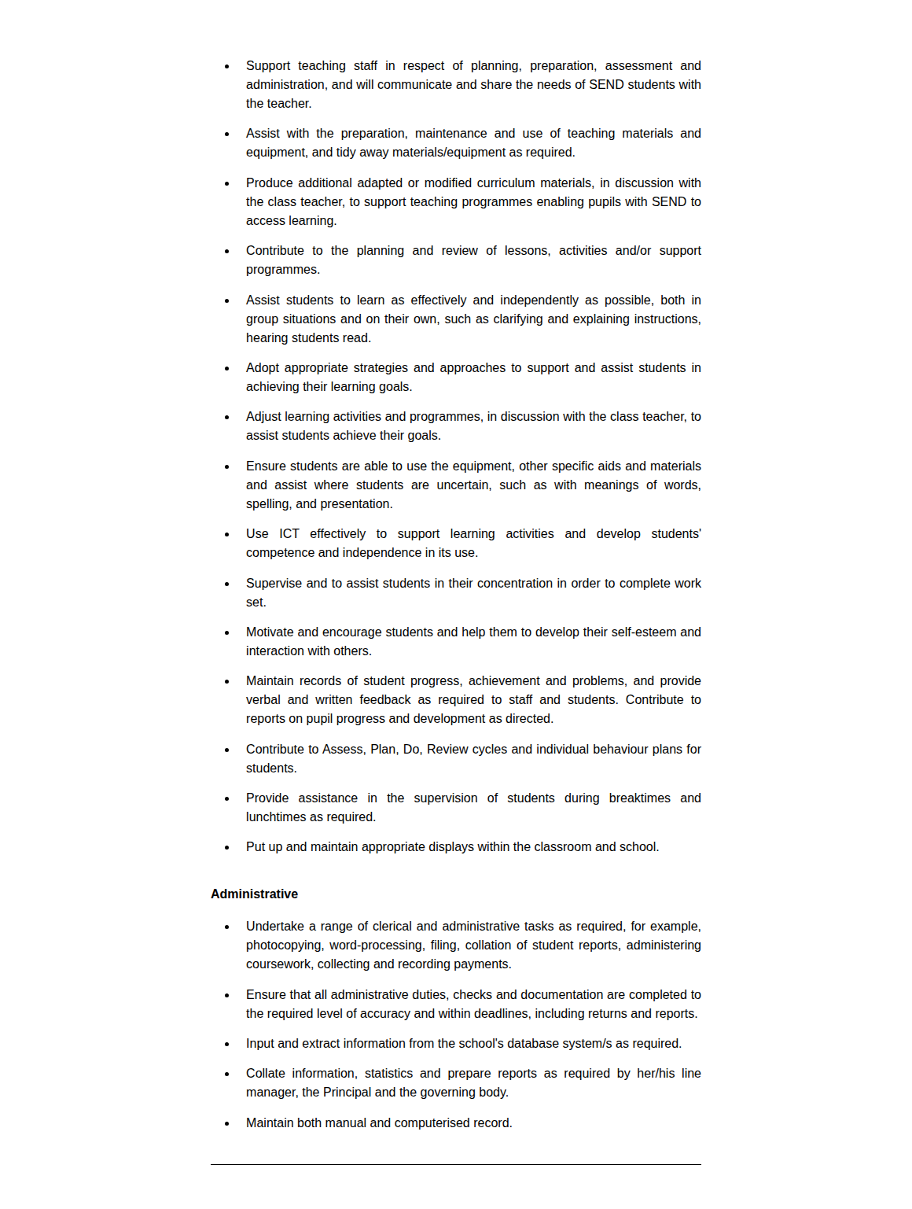Support teaching staff in respect of planning, preparation, assessment and administration, and will communicate and share the needs of SEND students with the teacher.
Assist with the preparation, maintenance and use of teaching materials and equipment, and tidy away materials/equipment as required.
Produce additional adapted or modified curriculum materials, in discussion with the class teacher, to support teaching programmes enabling pupils with SEND to access learning.
Contribute to the planning and review of lessons, activities and/or support programmes.
Assist students to learn as effectively and independently as possible, both in group situations and on their own, such as clarifying and explaining instructions, hearing students read.
Adopt appropriate strategies and approaches to support and assist students in achieving their learning goals.
Adjust learning activities and programmes, in discussion with the class teacher, to assist students achieve their goals.
Ensure students are able to use the equipment, other specific aids and materials and assist where students are uncertain, such as with meanings of words, spelling, and presentation.
Use ICT effectively to support learning activities and develop students' competence and independence in its use.
Supervise and to assist students in their concentration in order to complete work set.
Motivate and encourage students and help them to develop their self-esteem and interaction with others.
Maintain records of student progress, achievement and problems, and provide verbal and written feedback as required to staff and students. Contribute to reports on pupil progress and development as directed.
Contribute to Assess, Plan, Do, Review cycles and individual behaviour plans for students.
Provide assistance in the supervision of students during breaktimes and lunchtimes as required.
Put up and maintain appropriate displays within the classroom and school.
Administrative
Undertake a range of clerical and administrative tasks as required, for example, photocopying, word-processing, filing, collation of student reports, administering coursework, collecting and recording payments.
Ensure that all administrative duties, checks and documentation are completed to the required level of accuracy and within deadlines, including returns and reports.
Input and extract information from the school's database system/s as required.
Collate information, statistics and prepare reports as required by her/his line manager, the Principal and the governing body.
Maintain both manual and computerised record.